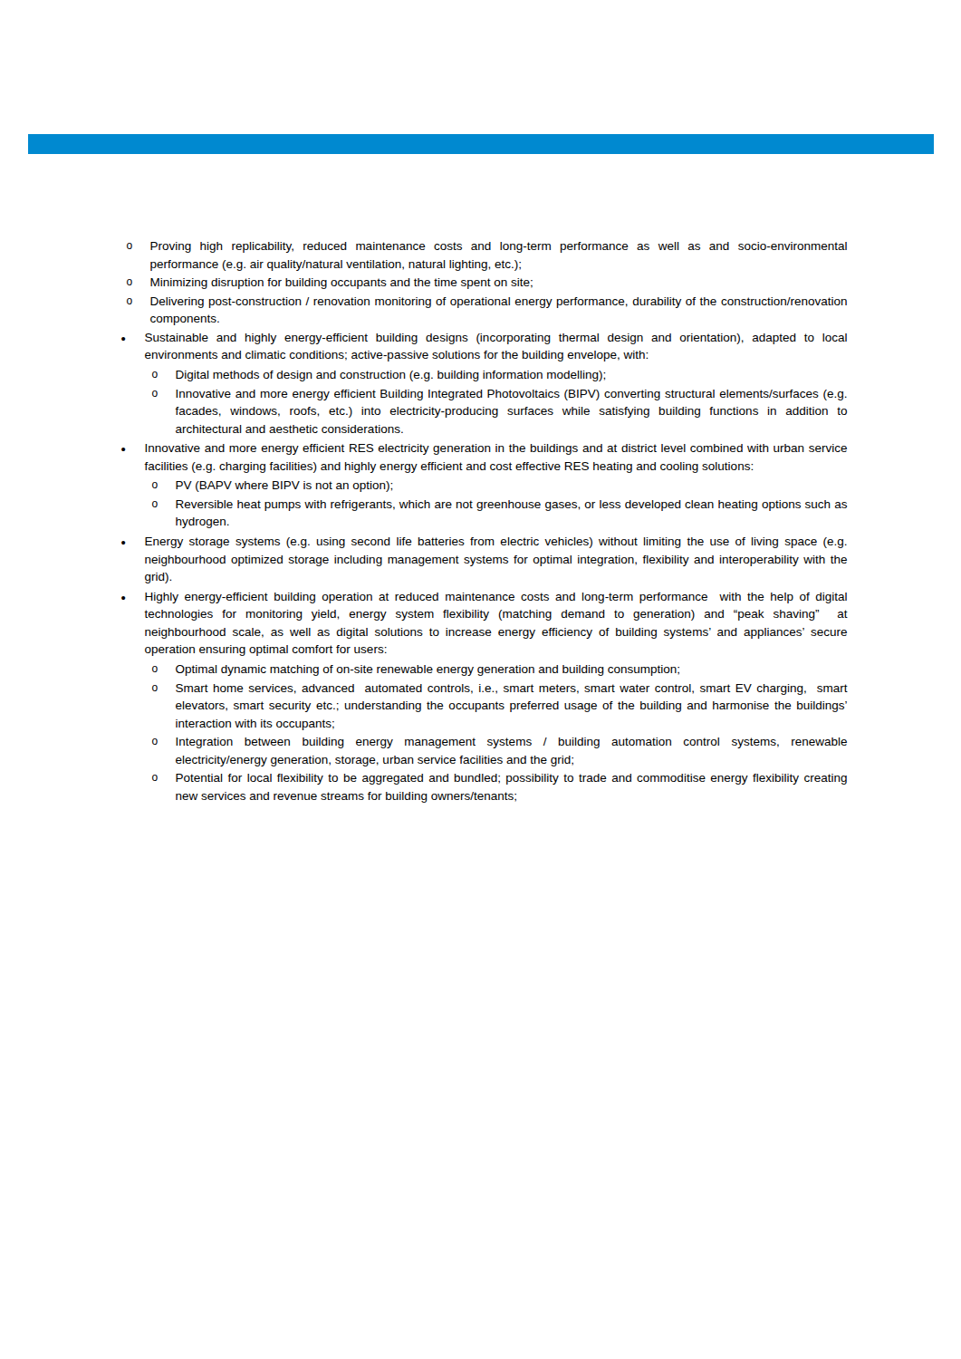Proving high replicability, reduced maintenance costs and long-term performance as well as and socio-environmental performance (e.g. air quality/natural ventilation, natural lighting, etc.);
Minimizing disruption for building occupants and the time spent on site;
Delivering post-construction / renovation monitoring of operational energy performance, durability of the construction/renovation components.
Sustainable and highly energy-efficient building designs (incorporating thermal design and orientation), adapted to local environments and climatic conditions; active-passive solutions for the building envelope, with:
Digital methods of design and construction (e.g. building information modelling);
Innovative and more energy efficient Building Integrated Photovoltaics (BIPV) converting structural elements/surfaces (e.g. facades, windows, roofs, etc.) into electricity-producing surfaces while satisfying building functions in addition to architectural and aesthetic considerations.
Innovative and more energy efficient RES electricity generation in the buildings and at district level combined with urban service facilities (e.g. charging facilities) and highly energy efficient and cost effective RES heating and cooling solutions:
PV (BAPV where BIPV is not an option);
Reversible heat pumps with refrigerants, which are not greenhouse gases, or less developed clean heating options such as hydrogen.
Energy storage systems (e.g. using second life batteries from electric vehicles) without limiting the use of living space (e.g. neighbourhood optimized storage including management systems for optimal integration, flexibility and interoperability with the grid).
Highly energy-efficient building operation at reduced maintenance costs and long-term performance with the help of digital technologies for monitoring yield, energy system flexibility (matching demand to generation) and “peak shaving” at neighbourhood scale, as well as digital solutions to increase energy efficiency of building systems’ and appliances’ secure operation ensuring optimal comfort for users:
Optimal dynamic matching of on-site renewable energy generation and building consumption;
Smart home services, advanced automated controls, i.e., smart meters, smart water control, smart EV charging, smart elevators, smart security etc.; understanding the occupants preferred usage of the building and harmonise the buildings’ interaction with its occupants;
Integration between building energy management systems / building automation control systems, renewable electricity/energy generation, storage, urban service facilities and the grid;
Potential for local flexibility to be aggregated and bundled; possibility to trade and commoditise energy flexibility creating new services and revenue streams for building owners/tenants;